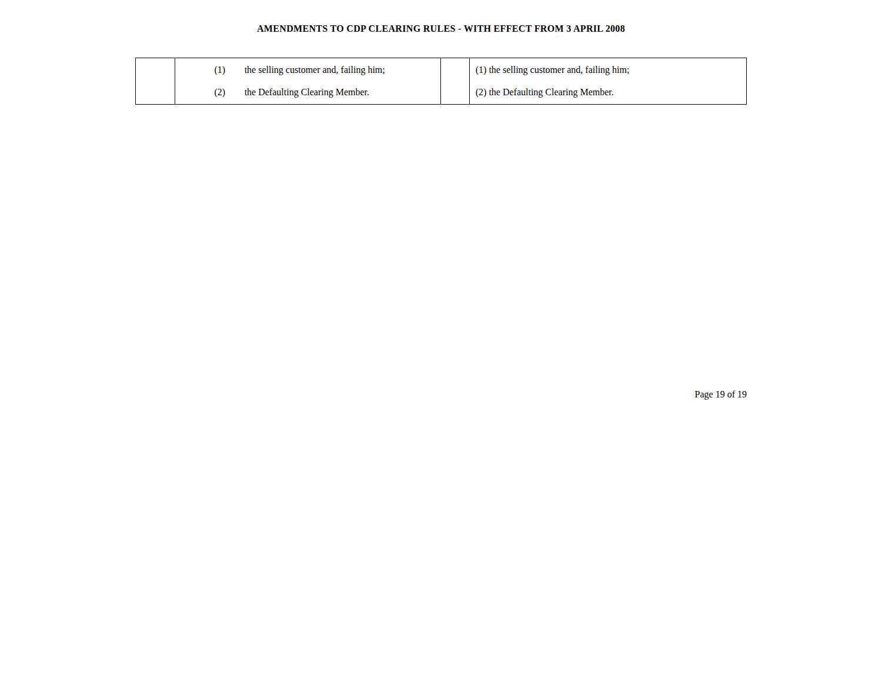AMENDMENTS TO CDP CLEARING RULES - WITH EFFECT FROM 3 APRIL 2008
| | (1) the selling customer and, failing him; (2) the Defaulting Clearing Member. | | (1) the selling customer and, failing him; (2) the Defaulting Clearing Member. |
Page 19 of 19